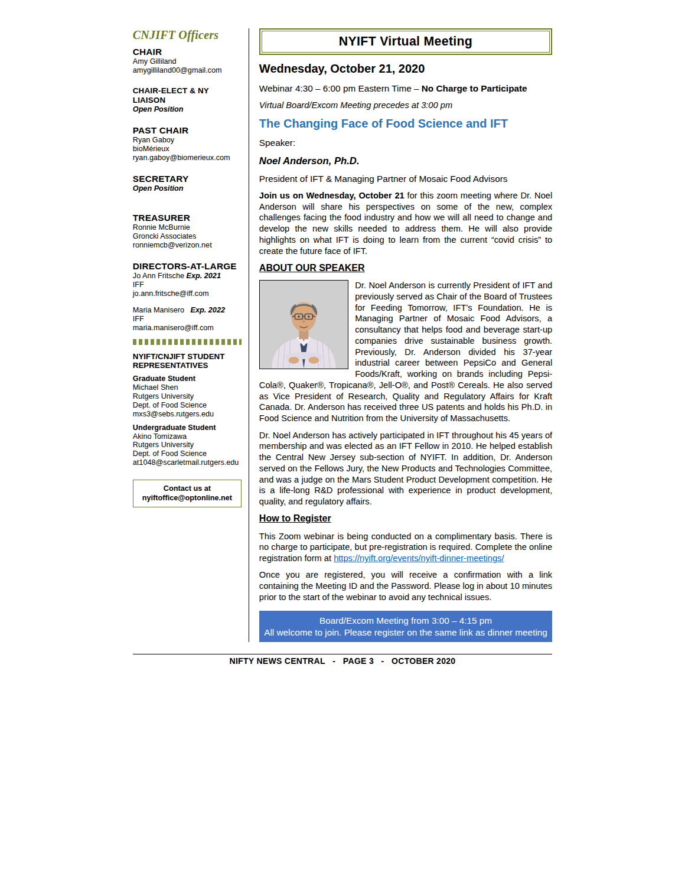CNJIFT Officers
CHAIR
Amy Gilliland
amygilliland00@gmail.com
CHAIR-ELECT & NY LIAISON
Open Position
PAST CHAIR
Ryan Gaboy
bioMérieux
ryan.gaboy@biomerieux.com
SECRETARY
Open Position
TREASURER
Ronnie McBurnie
Groncki Associates
ronniemcb@verizon.net
DIRECTORS-AT-LARGE
Jo Ann Fritsche Exp. 2021
IFF
jo.ann.fritsche@iff.com
Maria Manisero Exp. 2022
IFF
maria.manisero@iff.com
NYIFT/CNJIFT STUDENT
REPRESENTATIVES
Graduate Student
Michael Shen
Rutgers University
Dept. of Food Science
mxs3@sebs.rutgers.edu
Undergraduate Student
Akino Tomizawa
Rutgers University
Dept. of Food Science
at1048@scarletmail.rutgers.edu
Contact us at
nyiftoffice@optonline.net
NYIFT Virtual Meeting
Wednesday, October 21, 2020
Webinar 4:30 – 6:00 pm Eastern Time – No Charge to Participate
Virtual Board/Excom Meeting precedes at 3:00 pm
The Changing Face of Food Science and IFT
Speaker:
Noel Anderson, Ph.D.
President of IFT & Managing Partner of Mosaic Food Advisors
Join us on Wednesday, October 21 for this zoom meeting where Dr. Noel Anderson will share his perspectives on some of the new, complex challenges facing the food industry and how we will all need to change and develop the new skills needed to address them. He will also provide highlights on what IFT is doing to learn from the current “covid crisis” to create the future face of IFT.
ABOUT OUR SPEAKER
Dr. Noel Anderson is currently President of IFT and previously served as Chair of the Board of Trustees for Feeding Tomorrow, IFT’s Foundation. He is Managing Partner of Mosaic Food Advisors, a consultancy that helps food and beverage start-up companies drive sustainable business growth. Previously, Dr. Anderson divided his 37-year industrial career between PepsiCo and General Foods/Kraft, working on brands including Pepsi-Cola®, Quaker®, Tropicana®, Jell-O®, and Post® Cereals. He also served as Vice President of Research, Quality and Regulatory Affairs for Kraft Canada. Dr. Anderson has received three US patents and holds his Ph.D. in Food Science and Nutrition from the University of Massachusetts.
Dr. Noel Anderson has actively participated in IFT throughout his 45 years of membership and was elected as an IFT Fellow in 2010. He helped establish the Central New Jersey sub-section of NYIFT. In addition, Dr. Anderson served on the Fellows Jury, the New Products and Technologies Committee, and was a judge on the Mars Student Product Development competition. He is a life-long R&D professional with experience in product development, quality, and regulatory affairs.
How to Register
This Zoom webinar is being conducted on a complimentary basis. There is no charge to participate, but pre-registration is required. Complete the online registration form at https://nyift.org/events/nyift-dinner-meetings/
Once you are registered, you will receive a confirmation with a link containing the Meeting ID and the Password. Please log in about 10 minutes prior to the start of the webinar to avoid any technical issues.
Board/Excom Meeting from 3:00 – 4:15 pm
All welcome to join. Please register on the same link as dinner meeting
NIFTY NEWS CENTRAL - PAGE 3 - OCTOBER 2020